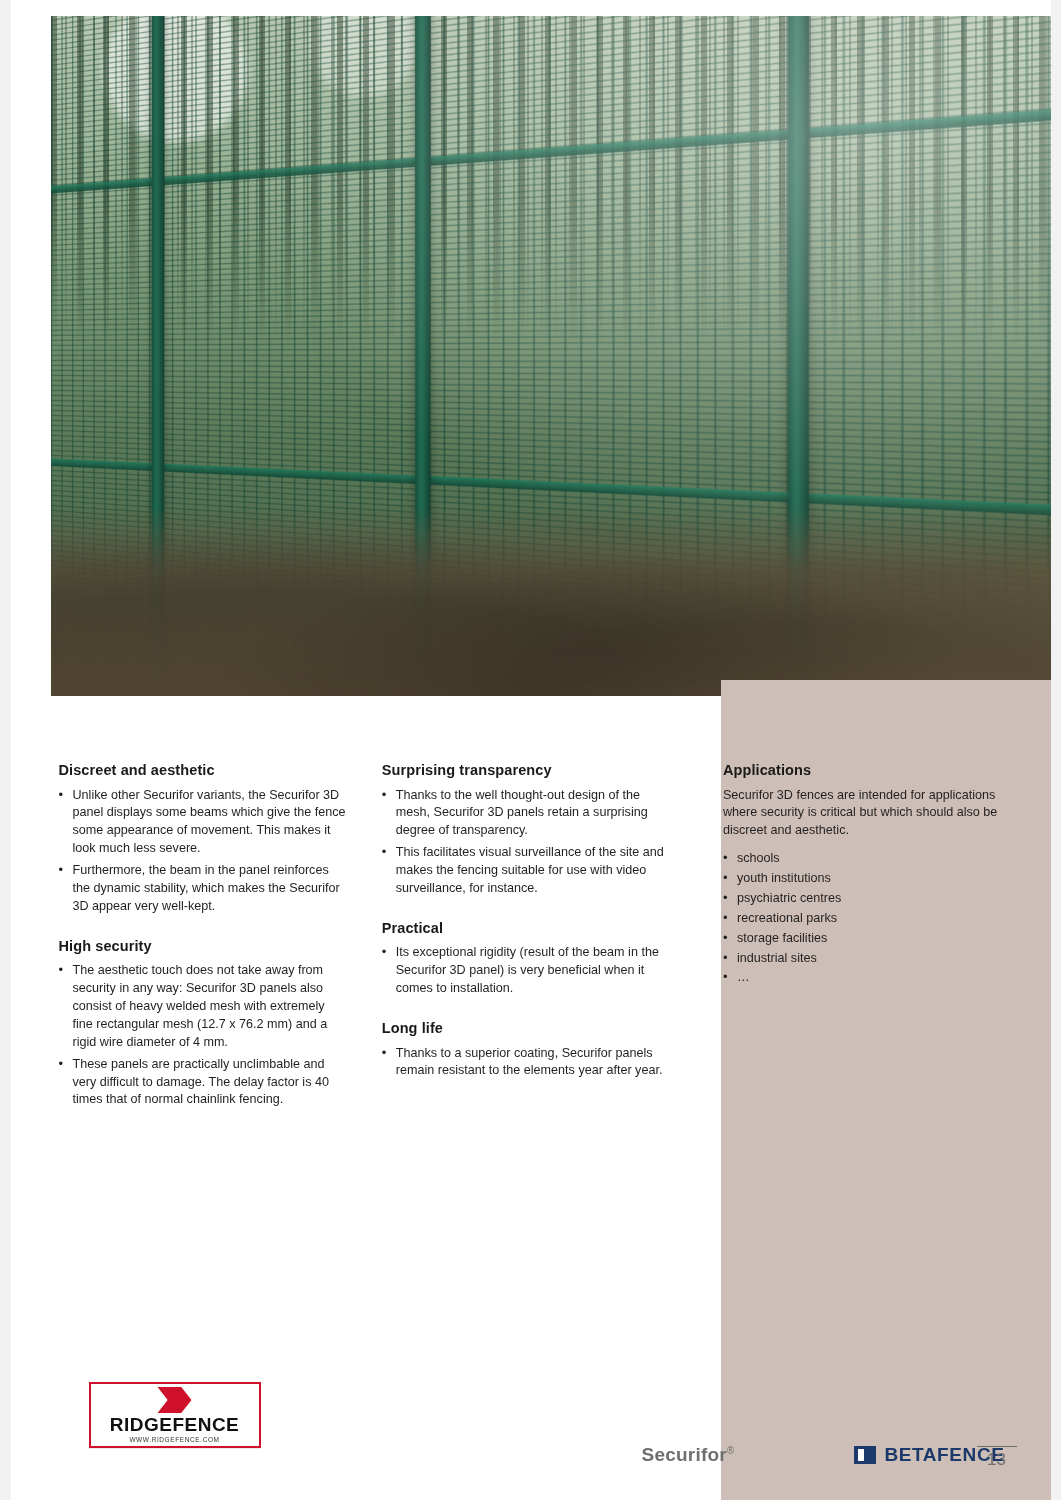Discreet and aesthetic
Unlike other Securifor variants, the Securifor 3D panel displays some beams which give the fence some appearance of movement. This makes it look much less severe.
Furthermore, the beam in the panel reinforces the dynamic stability, which makes the Securifor 3D appear very well-kept.
High security
The aesthetic touch does not take away from security in any way: Securifor 3D panels also consist of heavy welded mesh with extremely fine rectangular mesh (12.7 x 76.2 mm) and a rigid wire diameter of 4 mm.
These panels are practically unclimbable and very difficult to damage. The delay factor is 40 times that of normal chainlink fencing.
Surprising transparency
Thanks to the well thought-out design of the mesh, Securifor 3D panels retain a surprising degree of transparency.
This facilitates visual surveillance of the site and makes the fencing suitable for use with video surveillance, for instance.
Practical
Its exceptional rigidity (result of the beam in the Securifor 3D panel) is very beneficial when it comes to installation.
Long life
Thanks to a superior coating, Securifor panels remain resistant to the elements year after year.
Applications
Securifor 3D fences are intended for applications where security is critical but which should also be discreet and aesthetic.
schools
youth institutions
psychiatric centres
recreational parks
storage facilities
industrial sites
…
RIDGEFENCE
WWW.RIDGEFENCE.COM
Securifor®
BETAFENCE
13